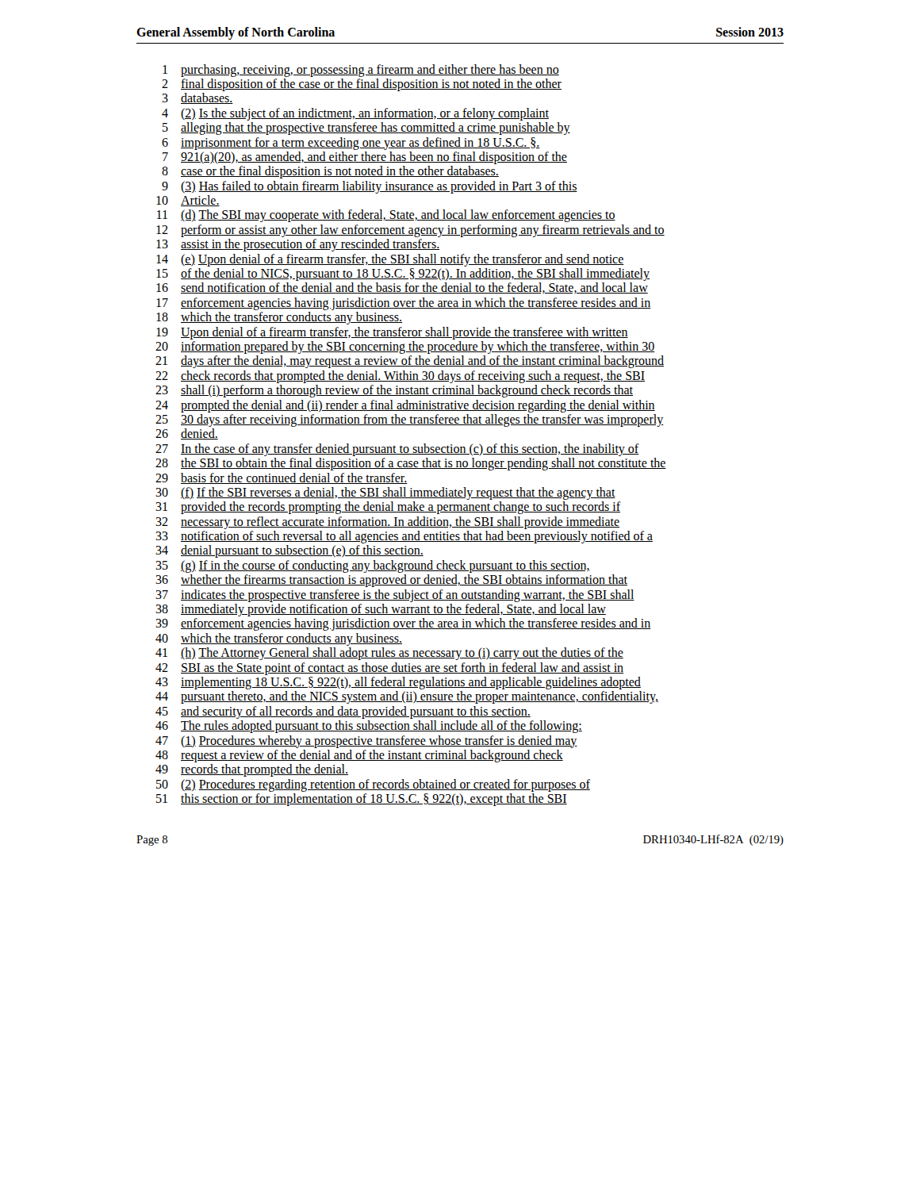General Assembly of North Carolina Session 2013
purchasing, receiving, or possessing a firearm and either there has been no
final disposition of the case or the final disposition is not noted in the other
databases.
(2) Is the subject of an indictment, an information, or a felony complaint
alleging that the prospective transferee has committed a crime punishable by
imprisonment for a term exceeding one year as defined in 18 U.S.C. §.
921(a)(20), as amended, and either there has been no final disposition of the
case or the final disposition is not noted in the other databases.
(3) Has failed to obtain firearm liability insurance as provided in Part 3 of this
Article.
(d) The SBI may cooperate with federal, State, and local law enforcement agencies to
perform or assist any other law enforcement agency in performing any firearm retrievals and to
assist in the prosecution of any rescinded transfers.
(e) Upon denial of a firearm transfer, the SBI shall notify the transferor and send notice
of the denial to NICS, pursuant to 18 U.S.C. § 922(t). In addition, the SBI shall immediately
send notification of the denial and the basis for the denial to the federal, State, and local law
enforcement agencies having jurisdiction over the area in which the transferee resides and in
which the transferor conducts any business.
Upon denial of a firearm transfer, the transferor shall provide the transferee with written
information prepared by the SBI concerning the procedure by which the transferee, within 30
days after the denial, may request a review of the denial and of the instant criminal background
check records that prompted the denial. Within 30 days of receiving such a request, the SBI
shall (i) perform a thorough review of the instant criminal background check records that
prompted the denial and (ii) render a final administrative decision regarding the denial within
30 days after receiving information from the transferee that alleges the transfer was improperly
denied.
In the case of any transfer denied pursuant to subsection (c) of this section, the inability of
the SBI to obtain the final disposition of a case that is no longer pending shall not constitute the
basis for the continued denial of the transfer.
(f) If the SBI reverses a denial, the SBI shall immediately request that the agency that
provided the records prompting the denial make a permanent change to such records if
necessary to reflect accurate information. In addition, the SBI shall provide immediate
notification of such reversal to all agencies and entities that had been previously notified of a
denial pursuant to subsection (e) of this section.
(g) If in the course of conducting any background check pursuant to this section,
whether the firearms transaction is approved or denied, the SBI obtains information that
indicates the prospective transferee is the subject of an outstanding warrant, the SBI shall
immediately provide notification of such warrant to the federal, State, and local law
enforcement agencies having jurisdiction over the area in which the transferee resides and in
which the transferor conducts any business.
(h) The Attorney General shall adopt rules as necessary to (i) carry out the duties of the
SBI as the State point of contact as those duties are set forth in federal law and assist in
implementing 18 U.S.C. § 922(t), all federal regulations and applicable guidelines adopted
pursuant thereto, and the NICS system and (ii) ensure the proper maintenance, confidentiality,
and security of all records and data provided pursuant to this section.
The rules adopted pursuant to this subsection shall include all of the following:
(1) Procedures whereby a prospective transferee whose transfer is denied may
request a review of the denial and of the instant criminal background check
records that prompted the denial.
(2) Procedures regarding retention of records obtained or created for purposes of
this section or for implementation of 18 U.S.C. § 922(t), except that the SBI
Page 8 DRH10340-LHf-82A (02/19)